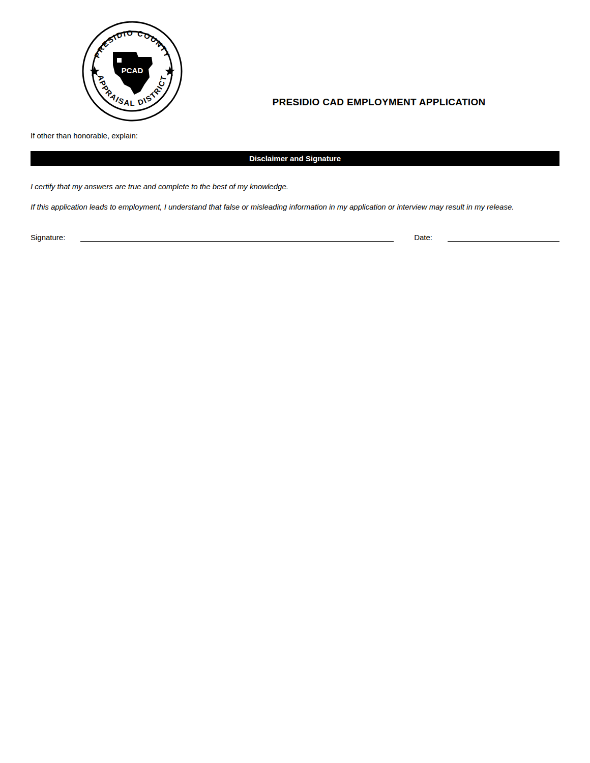PRESIDIO COUNTY APPRAISAL DISTRICT PCAD
PRESIDIO CAD EMPLOYMENT APPLICATION
If other than honorable, explain:
Disclaimer and Signature
I certify that my answers are true and complete to the best of my knowledge.
If this application leads to employment, I understand that false or misleading information in my application or interview may result in my release.
Signature: Date: